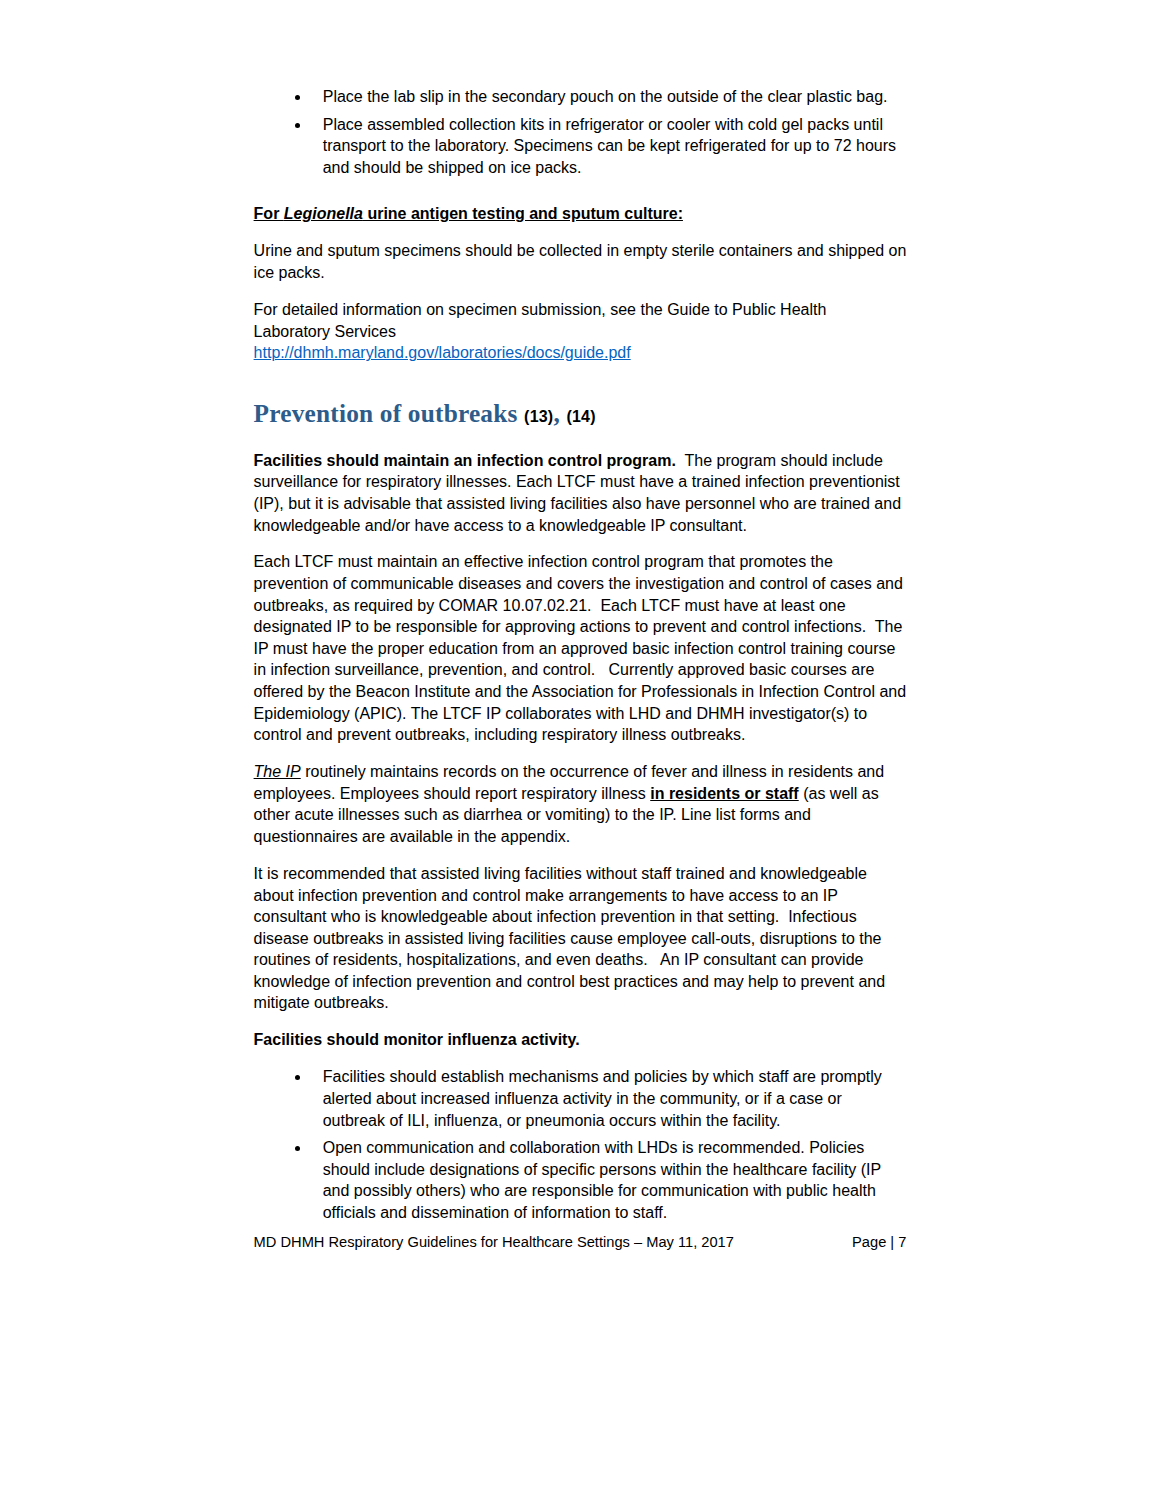Place the lab slip in the secondary pouch on the outside of the clear plastic bag.
Place assembled collection kits in refrigerator or cooler with cold gel packs until transport to the laboratory. Specimens can be kept refrigerated for up to 72 hours and should be shipped on ice packs.
For Legionella urine antigen testing and sputum culture:
Urine and sputum specimens should be collected in empty sterile containers and shipped on ice packs.
For detailed information on specimen submission, see the Guide to Public Health Laboratory Services
http://dhmh.maryland.gov/laboratories/docs/guide.pdf
Prevention of outbreaks (13), (14)
Facilities should maintain an infection control program. The program should include surveillance for respiratory illnesses. Each LTCF must have a trained infection preventionist (IP), but it is advisable that assisted living facilities also have personnel who are trained and knowledgeable and/or have access to a knowledgeable IP consultant.
Each LTCF must maintain an effective infection control program that promotes the prevention of communicable diseases and covers the investigation and control of cases and outbreaks, as required by COMAR 10.07.02.21. Each LTCF must have at least one designated IP to be responsible for approving actions to prevent and control infections. The IP must have the proper education from an approved basic infection control training course in infection surveillance, prevention, and control. Currently approved basic courses are offered by the Beacon Institute and the Association for Professionals in Infection Control and Epidemiology (APIC). The LTCF IP collaborates with LHD and DHMH investigator(s) to control and prevent outbreaks, including respiratory illness outbreaks.
The IP routinely maintains records on the occurrence of fever and illness in residents and employees. Employees should report respiratory illness in residents or staff (as well as other acute illnesses such as diarrhea or vomiting) to the IP. Line list forms and questionnaires are available in the appendix.
It is recommended that assisted living facilities without staff trained and knowledgeable about infection prevention and control make arrangements to have access to an IP consultant who is knowledgeable about infection prevention in that setting. Infectious disease outbreaks in assisted living facilities cause employee call-outs, disruptions to the routines of residents, hospitalizations, and even deaths. An IP consultant can provide knowledge of infection prevention and control best practices and may help to prevent and mitigate outbreaks.
Facilities should monitor influenza activity.
Facilities should establish mechanisms and policies by which staff are promptly alerted about increased influenza activity in the community, or if a case or outbreak of ILI, influenza, or pneumonia occurs within the facility.
Open communication and collaboration with LHDs is recommended. Policies should include designations of specific persons within the healthcare facility (IP and possibly others) who are responsible for communication with public health officials and dissemination of information to staff.
MD DHMH Respiratory Guidelines for Healthcare Settings – May 11, 2017 Page | 7